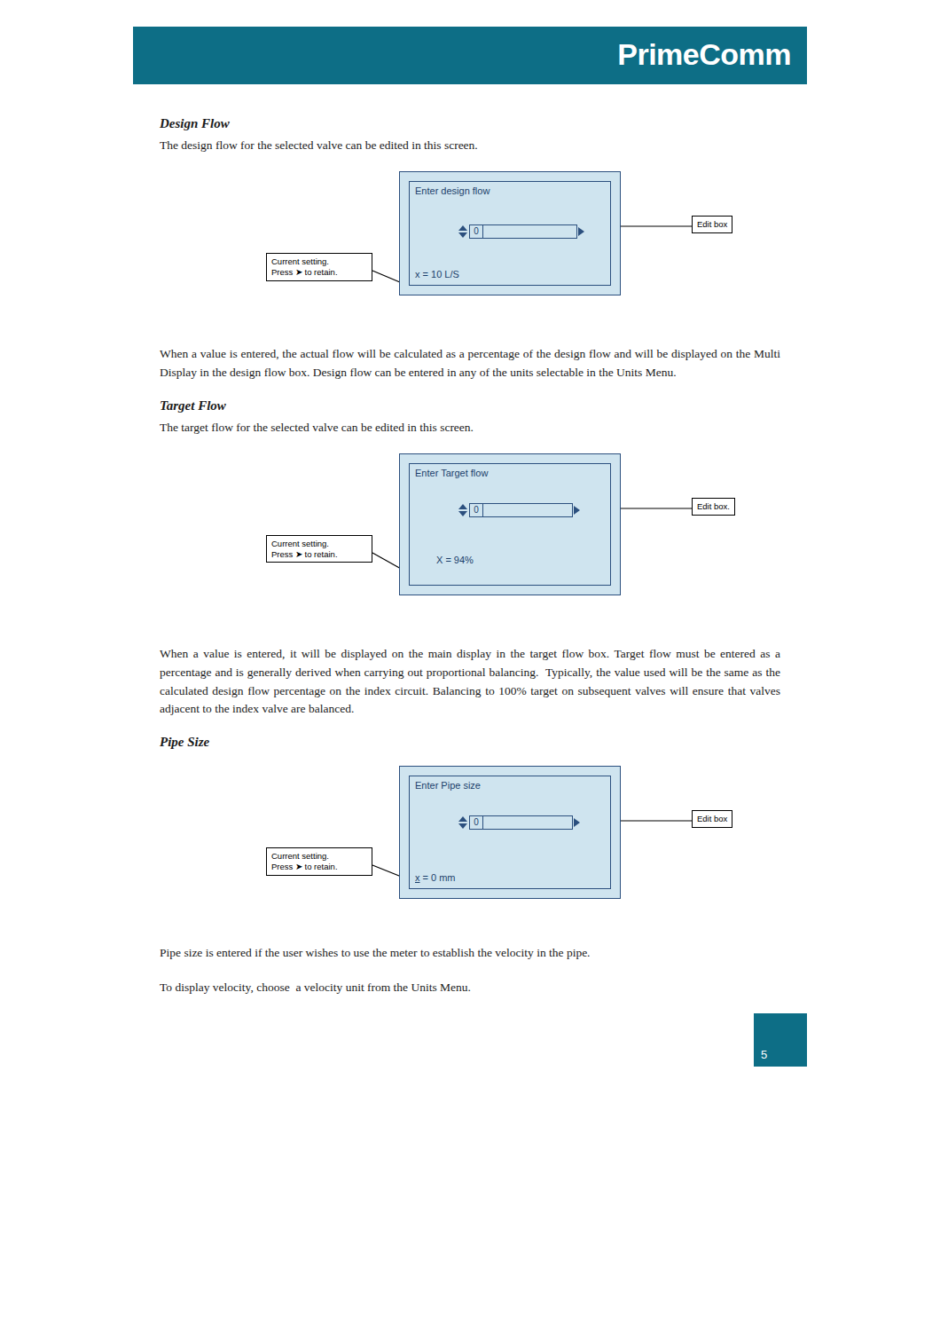PrimeComm
Design Flow
The design flow for the selected valve can be edited in this screen.
Enter design flow
0
x = 10 L/S
Edit box
Current setting.
Press ➤ to retain.
When a value is entered, the actual flow will be calculated as a percentage of the design flow and will be displayed on the Multi Display in the design flow box. Design flow can be entered in any of the units selectable in the Units Menu.
Target Flow
The target flow for the selected valve can be edited in this screen.
Enter Target flow
0
X = 94%
Edit box.
Current setting.
Press ➤ to retain.
When a value is entered, it will be displayed on the main display in the target flow box. Target flow must be entered as a percentage and is generally derived when carrying out proportional balancing. Typically, the value used will be the same as the calculated design flow percentage on the index circuit. Balancing to 100% target on subsequent valves will ensure that valves adjacent to the index valve are balanced.
Pipe Size
Enter Pipe size
0
x = 0 mm
Edit box
Current setting.
Press ➤ to retain.
Pipe size is entered if the user wishes to use the meter to establish the velocity in the pipe.
To display velocity, choose a velocity unit from the Units Menu.
5